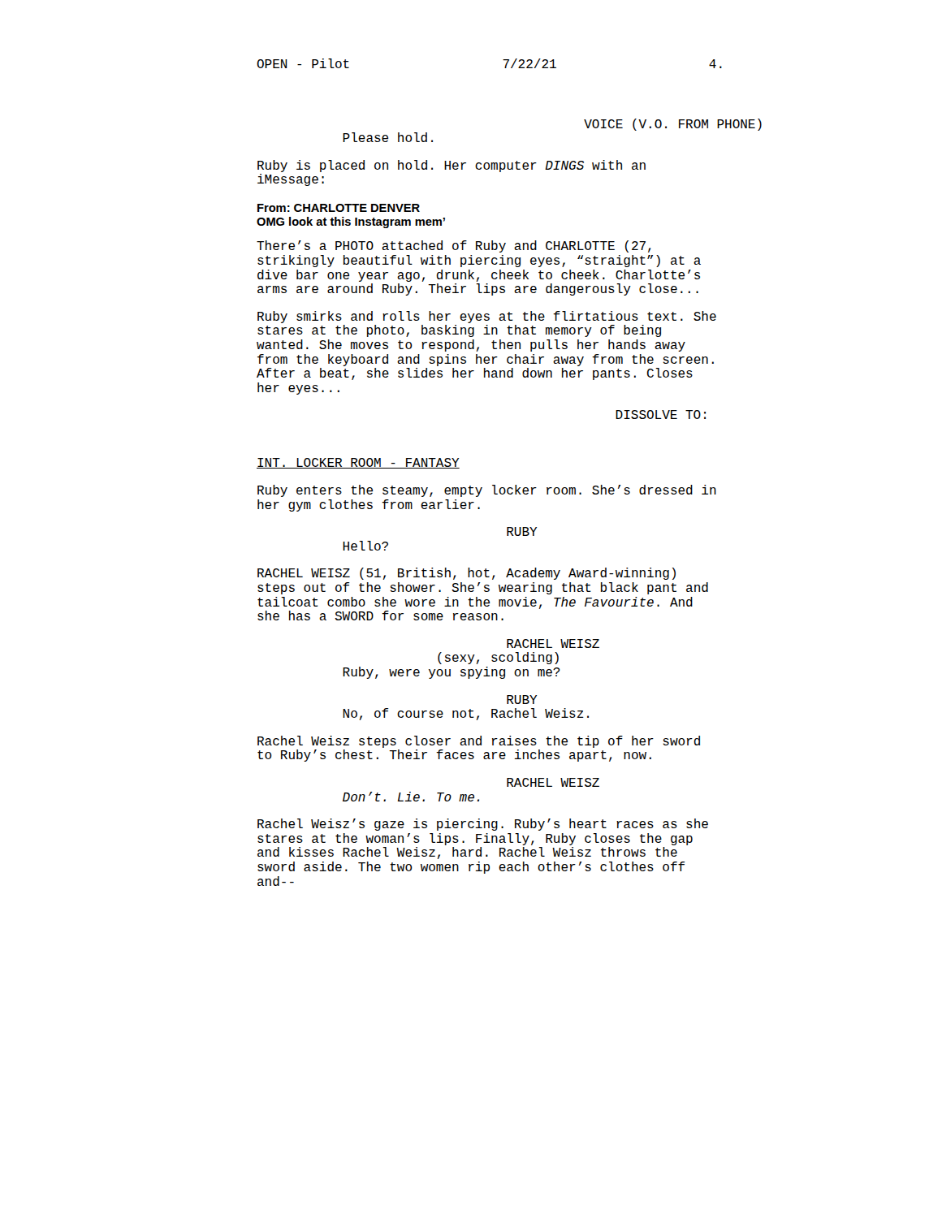OPEN - Pilot 7/22/21 4.
VOICE (V.O. FROM PHONE)
Please hold.
Ruby is placed on hold. Her computer DINGS with an iMessage:
From: CHARLOTTE DENVER
OMG look at this Instagram mem’
There’s a PHOTO attached of Ruby and CHARLOTTE (27, strikingly beautiful with piercing eyes, “straight”) at a dive bar one year ago, drunk, cheek to cheek. Charlotte’s arms are around Ruby. Their lips are dangerously close...
Ruby smirks and rolls her eyes at the flirtatious text. She stares at the photo, basking in that memory of being wanted. She moves to respond, then pulls her hands away from the keyboard and spins her chair away from the screen. After a beat, she slides her hand down her pants. Closes her eyes...
DISSOLVE TO:
INT. LOCKER ROOM - FANTASY
Ruby enters the steamy, empty locker room. She’s dressed in her gym clothes from earlier.
RUBY
Hello?
RACHEL WEISZ (51, British, hot, Academy Award-winning) steps out of the shower. She’s wearing that black pant and tailcoat combo she wore in the movie, The Favourite. And she has a SWORD for some reason.
RACHEL WEISZ
(sexy, scolding)
Ruby, were you spying on me?
RUBY
No, of course not, Rachel Weisz.
Rachel Weisz steps closer and raises the tip of her sword to Ruby’s chest. Their faces are inches apart, now.
RACHEL WEISZ
Don’t. Lie. To me.
Rachel Weisz’s gaze is piercing. Ruby’s heart races as she stares at the woman’s lips. Finally, Ruby closes the gap and kisses Rachel Weisz, hard. Rachel Weisz throws the sword aside. The two women rip each other’s clothes off and--